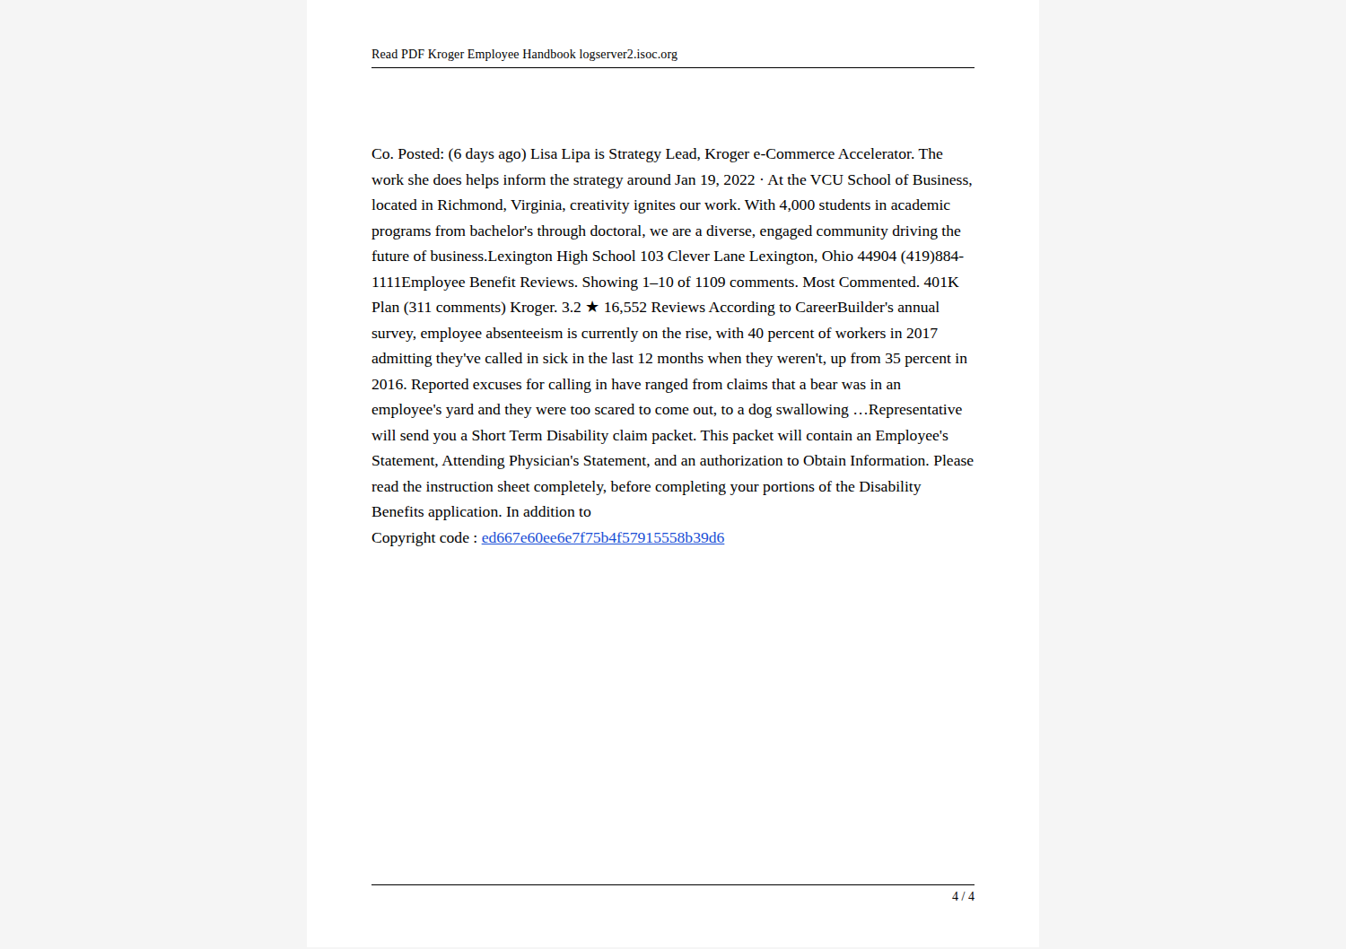Read PDF Kroger Employee Handbook logserver2.isoc.org
Co. Posted: (6 days ago) Lisa Lipa is Strategy Lead, Kroger e-Commerce Accelerator. The work she does helps inform the strategy around Jan 19, 2022 · At the VCU School of Business, located in Richmond, Virginia, creativity ignites our work. With 4,000 students in academic programs from bachelor's through doctoral, we are a diverse, engaged community driving the future of business.Lexington High School 103 Clever Lane Lexington, Ohio 44904 (419)884-1111Employee Benefit Reviews. Showing 1–10 of 1109 comments. Most Commented. 401K Plan (311 comments) Kroger. 3.2 ★ 16,552 Reviews According to CareerBuilder's annual survey, employee absenteeism is currently on the rise, with 40 percent of workers in 2017 admitting they've called in sick in the last 12 months when they weren't, up from 35 percent in 2016. Reported excuses for calling in have ranged from claims that a bear was in an employee's yard and they were too scared to come out, to a dog swallowing …Representative will send you a Short Term Disability claim packet. This packet will contain an Employee's Statement, Attending Physician's Statement, and an authorization to Obtain Information. Please read the instruction sheet completely, before completing your portions of the Disability Benefits application. In addition to
Copyright code : ed667e60ee6e7f75b4f57915558b39d6
4 / 4